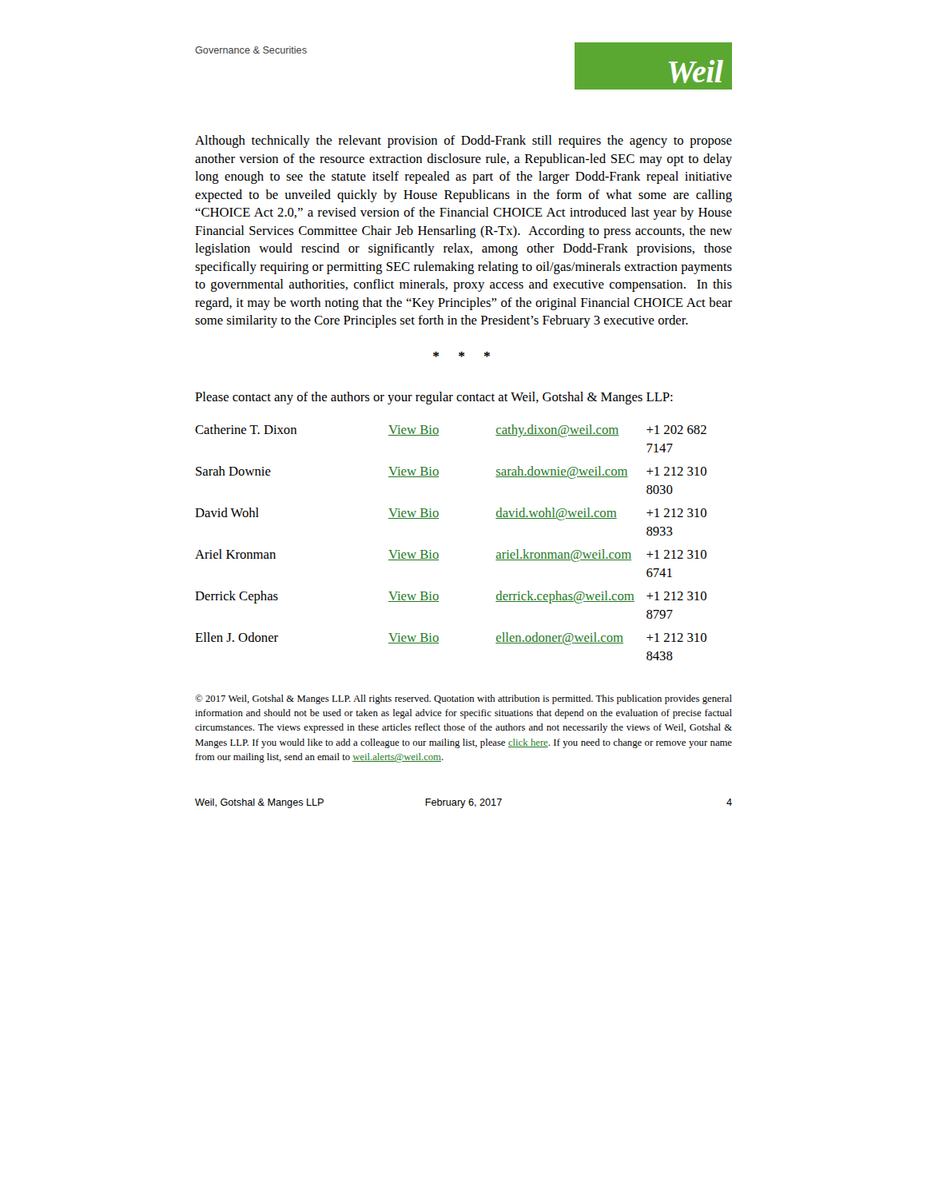Governance & Securities
Weil
Although technically the relevant provision of Dodd-Frank still requires the agency to propose another version of the resource extraction disclosure rule, a Republican-led SEC may opt to delay long enough to see the statute itself repealed as part of the larger Dodd-Frank repeal initiative expected to be unveiled quickly by House Republicans in the form of what some are calling “CHOICE Act 2.0,” a revised version of the Financial CHOICE Act introduced last year by House Financial Services Committee Chair Jeb Hensarling (R-Tx). According to press accounts, the new legislation would rescind or significantly relax, among other Dodd-Frank provisions, those specifically requiring or permitting SEC rulemaking relating to oil/gas/minerals extraction payments to governmental authorities, conflict minerals, proxy access and executive compensation. In this regard, it may be worth noting that the “Key Principles” of the original Financial CHOICE Act bear some similarity to the Core Principles set forth in the President’s February 3 executive order.
* * *
Please contact any of the authors or your regular contact at Weil, Gotshal & Manges LLP:
| Catherine T. Dixon | View Bio | cathy.dixon@weil.com | +1 202 682 7147 |
| Sarah Downie | View Bio | sarah.downie@weil.com | +1 212 310 8030 |
| David Wohl | View Bio | david.wohl@weil.com | +1 212 310 8933 |
| Ariel Kronman | View Bio | ariel.kronman@weil.com | +1 212 310 6741 |
| Derrick Cephas | View Bio | derrick.cephas@weil.com | +1 212 310 8797 |
| Ellen J. Odoner | View Bio | ellen.odoner@weil.com | +1 212 310 8438 |
© 2017 Weil, Gotshal & Manges LLP. All rights reserved. Quotation with attribution is permitted. This publication provides general information and should not be used or taken as legal advice for specific situations that depend on the evaluation of precise factual circumstances. The views expressed in these articles reflect those of the authors and not necessarily the views of Weil, Gotshal & Manges LLP. If you would like to add a colleague to our mailing list, please click here. If you need to change or remove your name from our mailing list, send an email to weil.alerts@weil.com.
Weil, Gotshal & Manges LLP
February 6, 2017
4